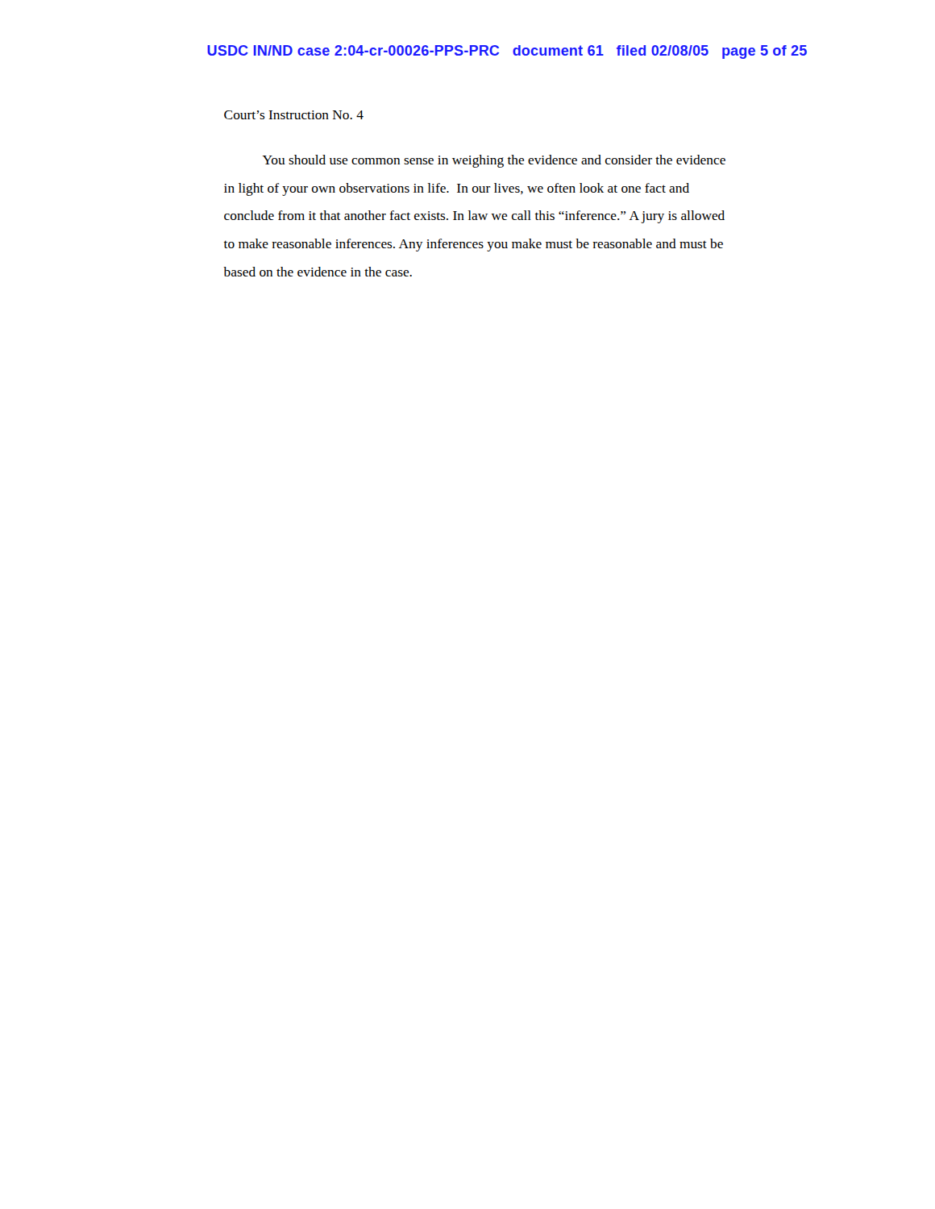USDC IN/ND case 2:04-cr-00026-PPS-PRC document 61 filed 02/08/05 page 5 of 25
Court’s Instruction No. 4
You should use common sense in weighing the evidence and consider the evidence in light of your own observations in life. In our lives, we often look at one fact and conclude from it that another fact exists. In law we call this “inference.” A jury is allowed to make reasonable inferences. Any inferences you make must be reasonable and must be based on the evidence in the case.